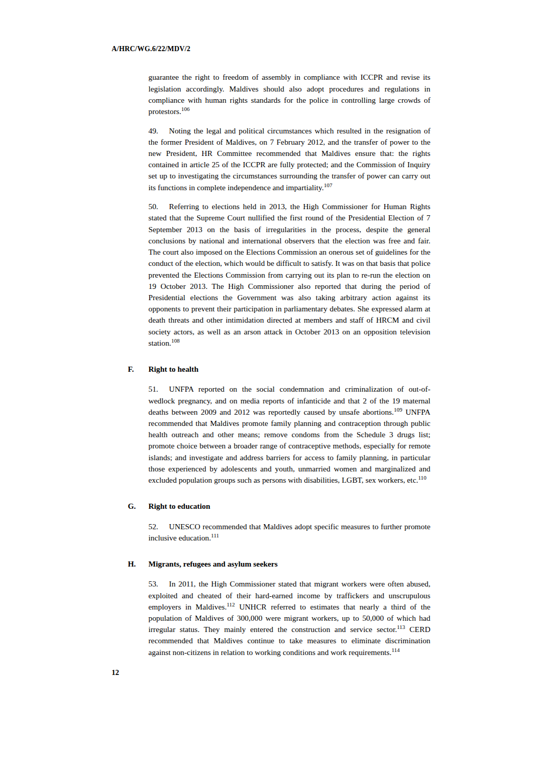A/HRC/WG.6/22/MDV/2
guarantee the right to freedom of assembly in compliance with ICCPR and revise its legislation accordingly. Maldives should also adopt procedures and regulations in compliance with human rights standards for the police in controlling large crowds of protestors.106
49. Noting the legal and political circumstances which resulted in the resignation of the former President of Maldives, on 7 February 2012, and the transfer of power to the new President, HR Committee recommended that Maldives ensure that: the rights contained in article 25 of the ICCPR are fully protected; and the Commission of Inquiry set up to investigating the circumstances surrounding the transfer of power can carry out its functions in complete independence and impartiality.107
50. Referring to elections held in 2013, the High Commissioner for Human Rights stated that the Supreme Court nullified the first round of the Presidential Election of 7 September 2013 on the basis of irregularities in the process, despite the general conclusions by national and international observers that the election was free and fair. The court also imposed on the Elections Commission an onerous set of guidelines for the conduct of the election, which would be difficult to satisfy. It was on that basis that police prevented the Elections Commission from carrying out its plan to re-run the election on 19 October 2013. The High Commissioner also reported that during the period of Presidential elections the Government was also taking arbitrary action against its opponents to prevent their participation in parliamentary debates. She expressed alarm at death threats and other intimidation directed at members and staff of HRCM and civil society actors, as well as an arson attack in October 2013 on an opposition television station.108
F. Right to health
51. UNFPA reported on the social condemnation and criminalization of out-of-wedlock pregnancy, and on media reports of infanticide and that 2 of the 19 maternal deaths between 2009 and 2012 was reportedly caused by unsafe abortions.109 UNFPA recommended that Maldives promote family planning and contraception through public health outreach and other means; remove condoms from the Schedule 3 drugs list; promote choice between a broader range of contraceptive methods, especially for remote islands; and investigate and address barriers for access to family planning, in particular those experienced by adolescents and youth, unmarried women and marginalized and excluded population groups such as persons with disabilities, LGBT, sex workers, etc.110
G. Right to education
52. UNESCO recommended that Maldives adopt specific measures to further promote inclusive education.111
H. Migrants, refugees and asylum seekers
53. In 2011, the High Commissioner stated that migrant workers were often abused, exploited and cheated of their hard-earned income by traffickers and unscrupulous employers in Maldives.112 UNHCR referred to estimates that nearly a third of the population of Maldives of 300,000 were migrant workers, up to 50,000 of which had irregular status. They mainly entered the construction and service sector.113 CERD recommended that Maldives continue to take measures to eliminate discrimination against non-citizens in relation to working conditions and work requirements.114
12